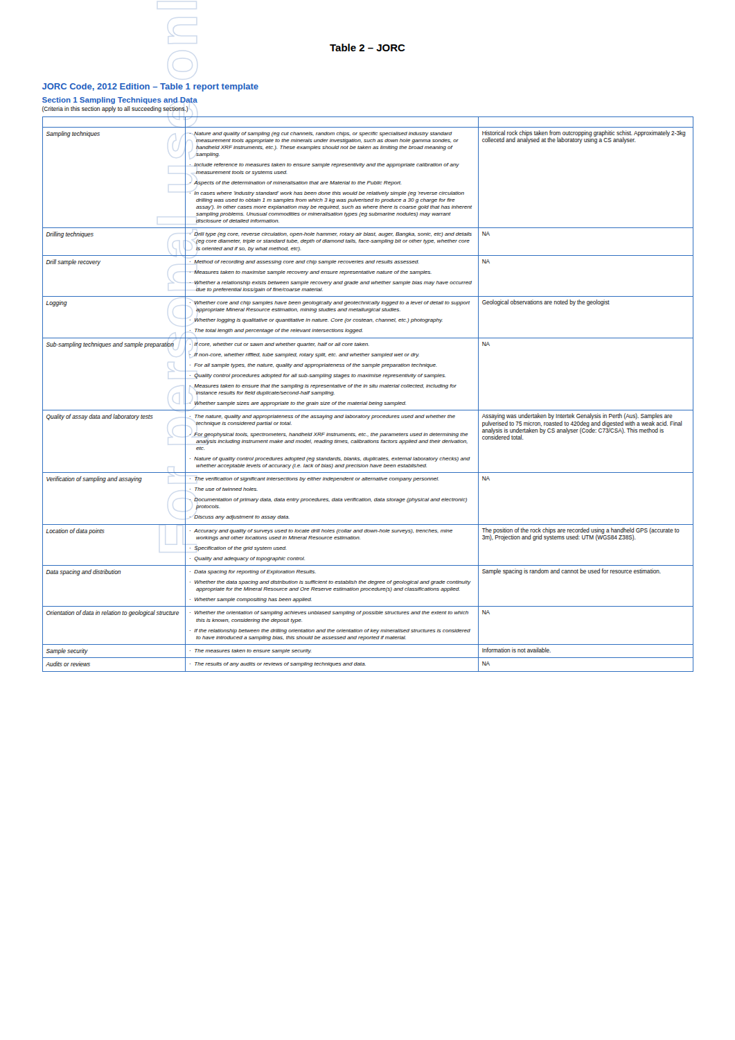For personal use only
Table 2 – JORC
JORC Code, 2012 Edition – Table 1 report template
Section 1 Sampling Techniques and Data
(Criteria in this section apply to all succeeding sections.)
| Sampling techniques | Nature and quality of sampling (eg cut channels, random chips, or specific specialised industry standard measurement tools appropriate to the minerals under investigation, such as down hole gamma sondes, or handheld XRF instruments, etc.). These examples should not be taken as limiting the broad meaning of sampling. Include reference to measures taken to ensure sample representivity and the appropriate calibration of any measurement tools or systems used. Aspects of the determination of mineralisation that are Material to the Public Report. In cases where 'industry standard' work has been done this would be relatively simple (eg 'reverse circulation drilling was used to obtain 1 m samples from which 3 kg was pulverised to produce a 30 g charge for fire assay'). In other cases more explanation may be required, such as where there is coarse gold that has inherent sampling problems. Unusual commodities or mineralisation types (eg submarine nodules) may warrant disclosure of detailed information. | Historical rock chips taken from outcropping graphitic schist. Approximately 2-3kg collecetd and analysed at the laboratory using a CS analyser. |
| Drilling techniques | Drill type (eg core, reverse circulation, open-hole hammer, rotary air blast, auger, Bangka, sonic, etc) and details (eg core diameter, triple or standard tube, depth of diamond tails, face-sampling bit or other type, whether core is oriented and if so, by what method, etc). | NA |
| Drill sample recovery | Method of recording and assessing core and chip sample recoveries and results assessed. Measures taken to maximise sample recovery and ensure representative nature of the samples. Whether a relationship exists between sample recovery and grade and whether sample bias may have occurred due to preferential loss/gain of fine/coarse material. | NA |
| Logging | Whether core and chip samples have been geologically and geotechnically logged to a level of detail to support appropriate Mineral Resource estimation, mining studies and metallurgical studies. Whether logging is qualitative or quantitative in nature. Core (or costean, channel, etc.) photography. The total length and percentage of the relevant intersections logged. | Geological observations are noted by the geologist |
| Sub-sampling techniques and sample preparation | If core, whether cut or sawn and whether quarter, half or all core taken. If non-core, whether riffled, tube sampled, rotary split, etc. and whether sampled wet or dry. For all sample types, the nature, quality and appropriateness of the sample preparation technique. Quality control procedures adopted for all sub-sampling stages to maximise representivity of samples. Measures taken to ensure that the sampling is representative of the in situ material collected, including for instance results for field duplicate/second-half sampling. Whether sample sizes are appropriate to the grain size of the material being sampled. | NA |
| Quality of assay data and laboratory tests | The nature, quality and appropriateness of the assaying and laboratory procedures used and whether the technique is considered partial or total. For geophysical tools, spectrometers, handheld XRF instruments, etc., the parameters used in determining the analysis including instrument make and model, reading times, calibrations factors applied and their derivation, etc. Nature of quality control procedures adopted (eg standards, blanks, duplicates, external laboratory checks) and whether acceptable levels of accuracy (i.e. lack of bias) and precision have been established. | Assaying was undertaken by Intertek Genalysis in Perth (Aus). Samples are pulverised to 75 micron, roasted to 420deg and digested with a weak acid. Final analysis is undertaken by CS analyser (Code: C73/CSA). This method is considered total. |
| Verification of sampling and assaying | The verification of significant intersections by either independent or alternative company personnel. The use of twinned holes. Documentation of primary data, data entry procedures, data verification, data storage (physical and electronic) protocols. Discuss any adjustment to assay data. | NA |
| Location of data points | Accuracy and quality of surveys used to locate drill holes (collar and down-hole surveys), trenches, mine workings and other locations used in Mineral Resource estimation. Specification of the grid system used. Quality and adequacy of topographic control. | The position of the rock chips are recorded using a handheld GPS (accurate to 3m), Projection and grid systems used: UTM (WGS84 Z38S). |
| Data spacing and distribution | Data spacing for reporting of Exploration Results. Whether the data spacing and distribution is sufficient to establish the degree of geological and grade continuity appropriate for the Mineral Resource and Ore Reserve estimation procedure(s) and classifications applied. Whether sample compositing has been applied. | Sample spacing is random and cannot be used for resource estimation. |
| Orientation of data in relation to geological structure | Whether the orientation of sampling achieves unbiased sampling of possible structures and the extent to which this is known, considering the deposit type. If the relationship between the drilling orientation and the orientation of key mineralised structures is considered to have introduced a sampling bias, this should be assessed and reported if material. | NA |
| Sample security | The measures taken to ensure sample security. | Information is not available. |
| Audits or reviews | The results of any audits or reviews of sampling techniques and data. | NA |